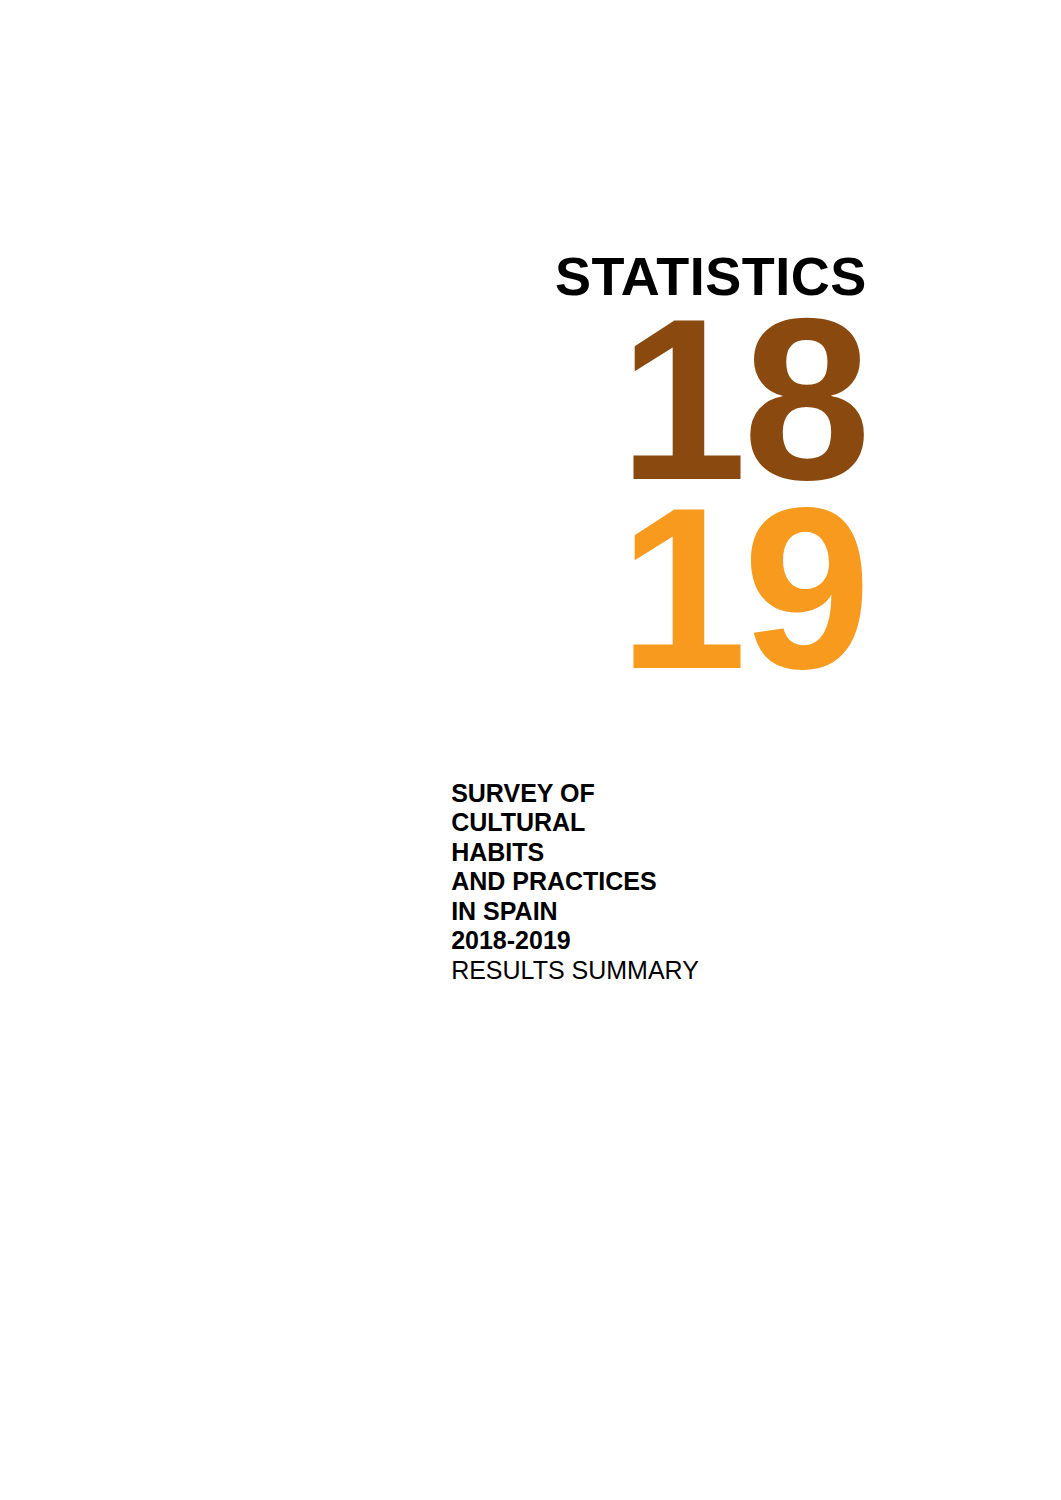STATISTICS
18
19
SURVEY OF
CULTURAL
HABITS
AND PRACTICES
IN SPAIN
2018-2019
RESULTS SUMMARY